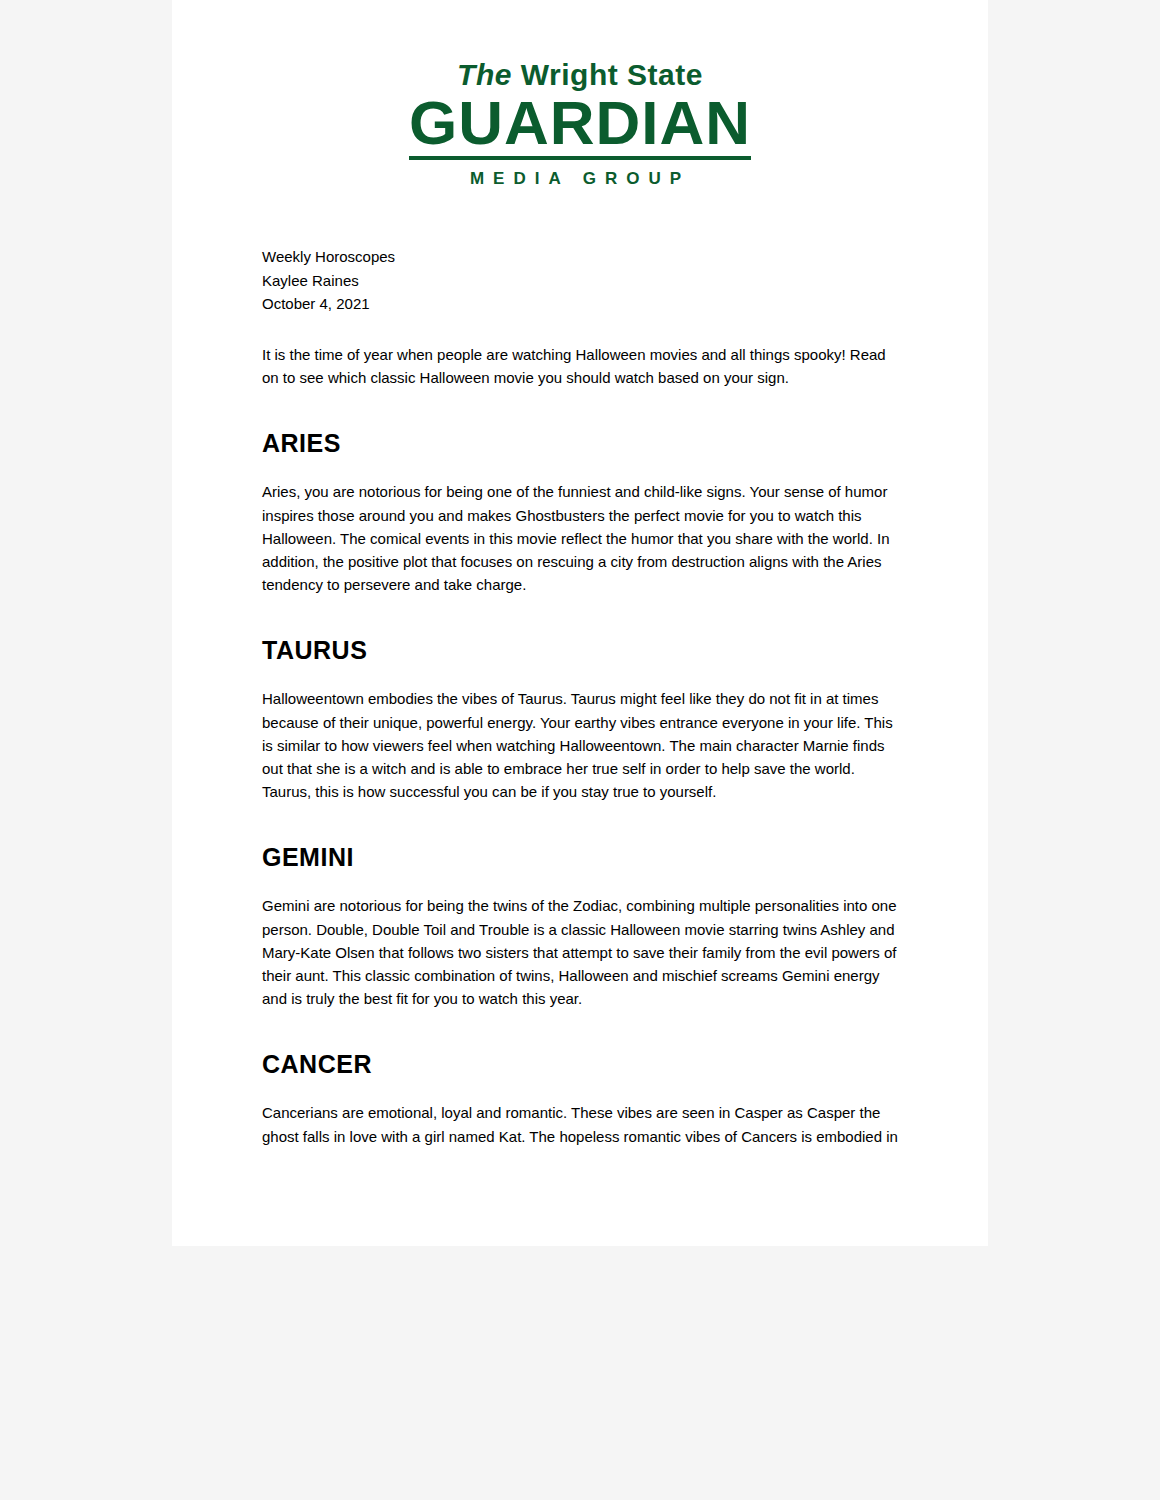The Wright State
GUARDIAN
MEDIA GROUP
Weekly Horoscopes
Kaylee Raines
October 4, 2021
It is the time of year when people are watching Halloween movies and all things spooky! Read on to see which classic Halloween movie you should watch based on your sign.
ARIES
Aries, you are notorious for being one of the funniest and child-like signs. Your sense of humor inspires those around you and makes Ghostbusters the perfect movie for you to watch this Halloween. The comical events in this movie reflect the humor that you share with the world. In addition, the positive plot that focuses on rescuing a city from destruction aligns with the Aries tendency to persevere and take charge.
TAURUS
Halloweentown embodies the vibes of Taurus. Taurus might feel like they do not fit in at times because of their unique, powerful energy. Your earthy vibes entrance everyone in your life. This is similar to how viewers feel when watching Halloweentown. The main character Marnie finds out that she is a witch and is able to embrace her true self in order to help save the world. Taurus, this is how successful you can be if you stay true to yourself.
GEMINI
Gemini are notorious for being the twins of the Zodiac, combining multiple personalities into one person. Double, Double Toil and Trouble is a classic Halloween movie starring twins Ashley and Mary-Kate Olsen that follows two sisters that attempt to save their family from the evil powers of their aunt. This classic combination of twins, Halloween and mischief screams Gemini energy and is truly the best fit for you to watch this year.
CANCER
Cancerians are emotional, loyal and romantic. These vibes are seen in Casper as Casper the ghost falls in love with a girl named Kat. The hopeless romantic vibes of Cancers is embodied in